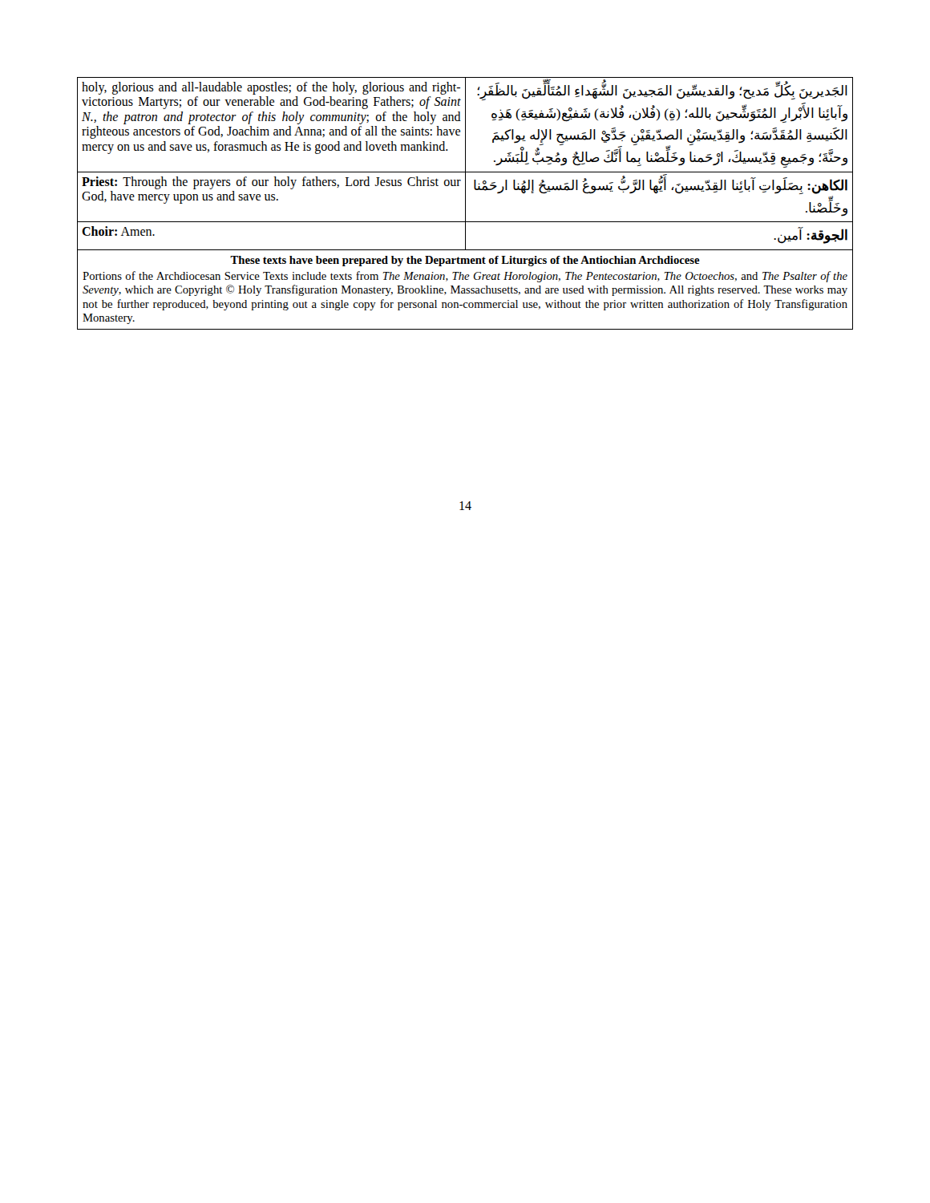| holy, glorious and all-laudable apostles; of the holy, glorious and right-victorious Martyrs; of our venerable and God-bearing Fathers; of Saint N., the patron and protector of this holy community ; of the holy and righteous ancestors of God, Joachim and Anna; and of all the saints: have mercy on us and save us, forasmuch as He is good and loveth mankind. | الجَديرينَ بِكُلِّ مَديح؛ والقديسِّينَ المَجيدينَ الشُّهَداءِ المُتَأَلِّقينَ بالظَفَرِ؛ وآبائِنا الأَبْرارِ المُتَوَشِّحينَ بالله؛ (ةِ) (فُلان، فُلانة) شَفيْع(شَفيعَةِ) هَذِهِ الكَنيسةِ المُقَدَّسَة؛ والقِدّيسَيْنِ الصدّيقَيْنِ جَدَّيْ المَسيحِ الإِله يواكيمَ وحنَّةَ؛ وجَميعِ قِدّيسيكَ، ارْحَمنا وخَلِّصْنا بِما أَنَّكَ صالِحٌ ومُحِبٌّ لِلْبَشَر. |
| Priest: Through the prayers of our holy fathers, Lord Jesus Christ our God, have mercy upon us and save us. | الكاهن: بِصَلَواتِ آبائِنا القِدّيسينَ، أَيُّها الرَّبُّ يَسوعُ المَسيحُ إلهُنا ارحَمْنا وخَلِّصْنا. |
| Choir: Amen. | الجوقة: آمين. |
These texts have been prepared by the Department of Liturgics of the Antiochian Archdiocese Portions of the Archdiocesan Service Texts include texts from The Menaion, The Great Horologion, The Pentecostarion, The Octoechos, and The Psalter of the Seventy, which are Copyright © Holy Transfiguration Monastery, Brookline, Massachusetts, and are used with permission. All rights reserved. These works may not be further reproduced, beyond printing out a single copy for personal non-commercial use, without the prior written authorization of Holy Transfiguration Monastery.
14